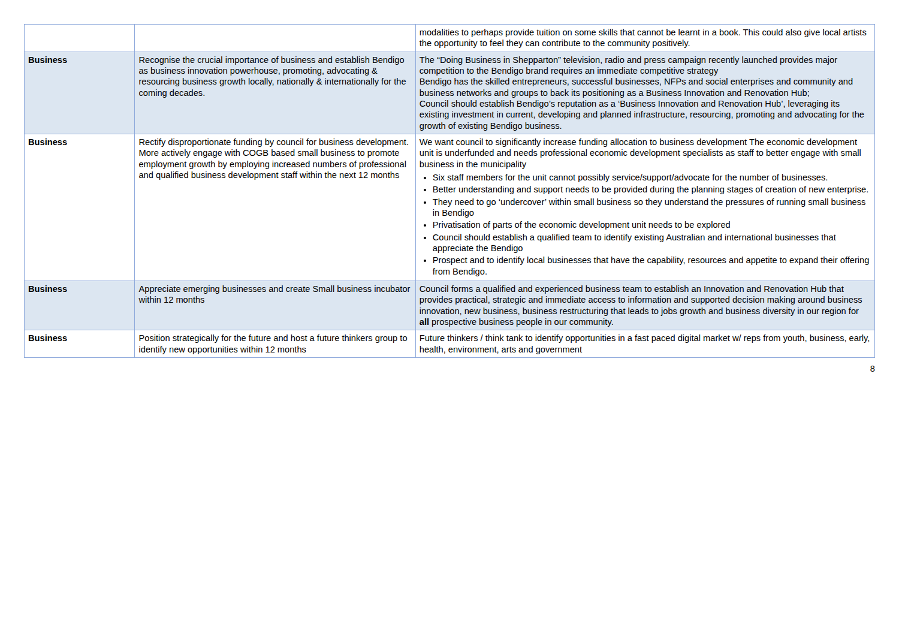| | | modalities to perhaps provide tuition on some skills that cannot be learnt in a book. This could also give local artists the opportunity to feel they can contribute to the community positively. |
| Business | Recognise the crucial importance of business and establish Bendigo as business innovation powerhouse, promoting, advocating & resourcing business growth locally, nationally & internationally for the coming decades. | The “Doing Business in Shepparton” television, radio and press campaign recently launched provides major competition to the Bendigo brand requires an immediate competitive strategy Bendigo has the skilled entrepreneurs, successful businesses, NFPs and social enterprises and community and business networks and groups to back its positioning as a Business Innovation and Renovation Hub; Council should establish Bendigo’s reputation as a ‘Business Innovation and Renovation Hub’, leveraging its existing investment in current, developing and planned infrastructure, resourcing, promoting and advocating for the growth of existing Bendigo business. |
| Business | Rectify disproportionate funding by council for business development. More actively engage with COGB based small business to promote employment growth by employing increased numbers of professional and qualified business development staff within the next 12 months | We want council to significantly increase funding allocation to business development The economic development unit is underfunded and needs professional economic development specialists as staff to better engage with small business in the municipality Six staff members for the unit cannot possibly service/support/advocate for the number of businesses. Better understanding and support needs to be provided during the planning stages of creation of new enterprise. They need to go ‘undercover’ within small business so they understand the pressures of running small business in Bendigo Privatisation of parts of the economic development unit needs to be explored Council should establish a qualified team to identify existing Australian and international businesses that appreciate the Bendigo Prospect and to identify local businesses that have the capability, resources and appetite to expand their offering from Bendigo. |
| Business | Appreciate emerging businesses and create Small business incubator within 12 months | Council forms a qualified and experienced business team to establish an Innovation and Renovation Hub that provides practical, strategic and immediate access to information and supported decision making around business innovation, new business, business restructuring that leads to jobs growth and business diversity in our region for all prospective business people in our community. |
| Business | Position strategically for the future and host a future thinkers group to identify new opportunities within 12 months | Future thinkers / think tank to identify opportunities in a fast paced digital market w/ reps from youth, business, early, health, environment, arts and government |
8